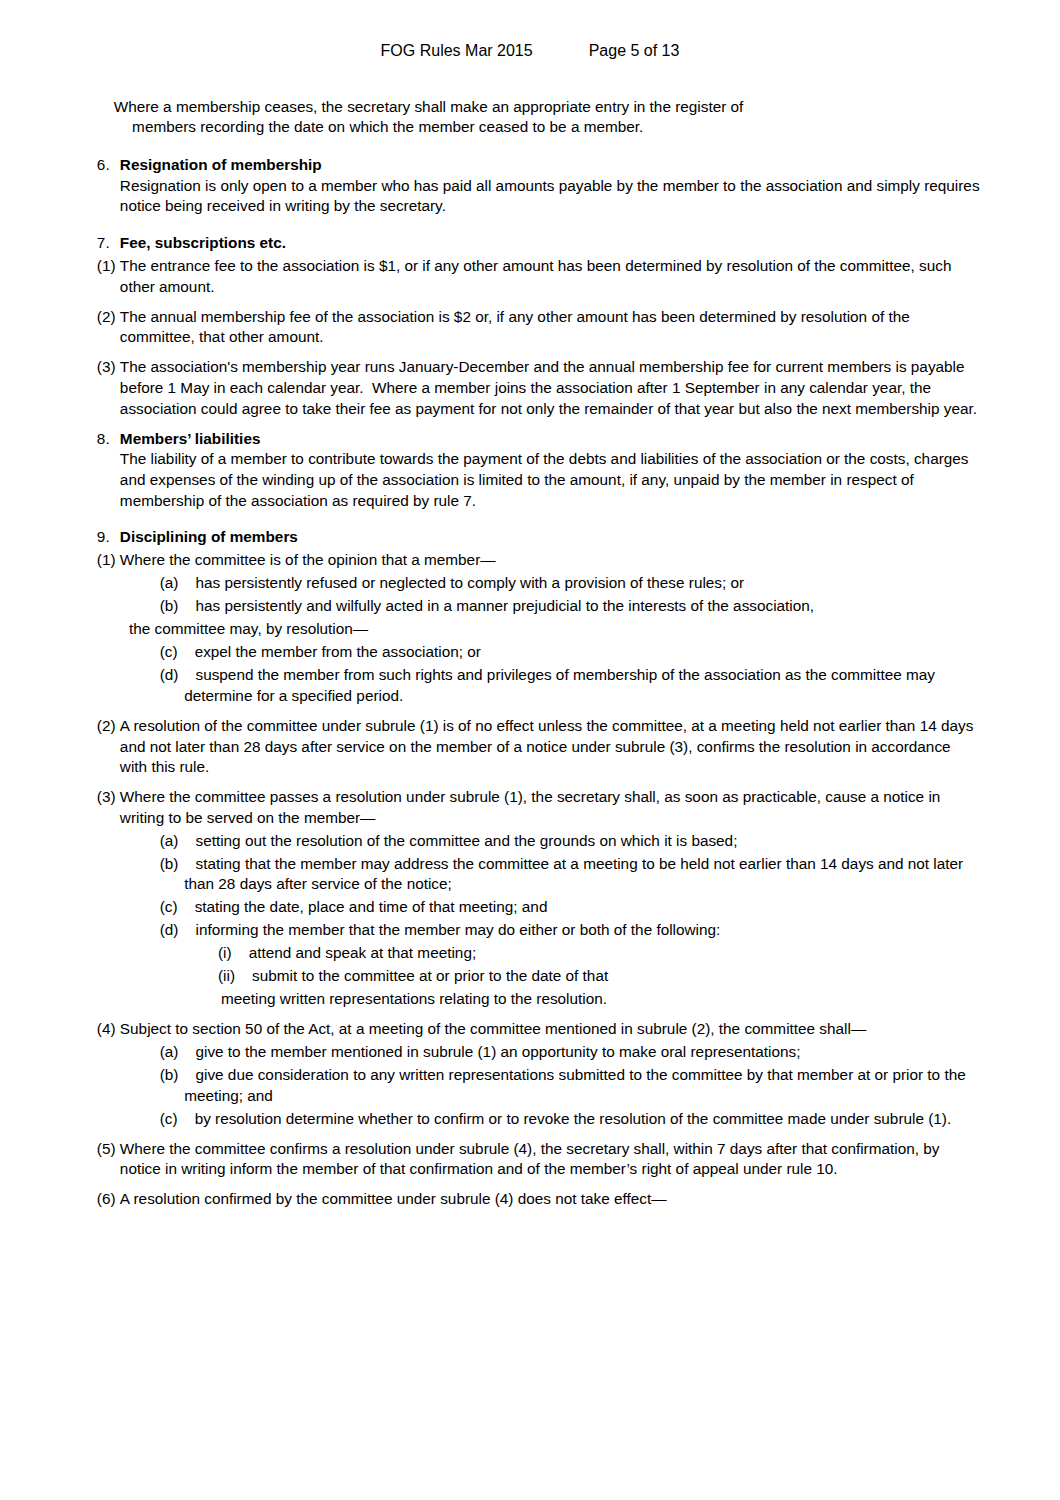FOG Rules Mar 2015 Page 5 of 13
Where a membership ceases, the secretary shall make an appropriate entry in the register of members recording the date on which the member ceased to be a member.
6.
Resignation of membership
Resignation is only open to a member who has paid all amounts payable by the member to the association and simply requires notice being received in writing by the secretary.
7.
Fee, subscriptions etc.
(1)
The entrance fee to the association is $1, or if any other amount has been determined by resolution of the committee, such other amount.
(2)
The annual membership fee of the association is $2 or, if any other amount has been determined by resolution of the committee, that other amount.
(3)
The association's membership year runs January-December and the annual membership fee for current members is payable before 1 May in each calendar year. Where a member joins the association after 1 September in any calendar year, the association could agree to take their fee as payment for not only the remainder of that year but also the next membership year.
8.
Members’ liabilities
The liability of a member to contribute towards the payment of the debts and liabilities of the association or the costs, charges and expenses of the winding up of the association is limited to the amount, if any, unpaid by the member in respect of membership of the association as required by rule 7.
9.
Disciplining of members
(1)
Where the committee is of the opinion that a member—
(a) has persistently refused or neglected to comply with a provision of these rules; or
(b) has persistently and wilfully acted in a manner prejudicial to the interests of the association,
the committee may, by resolution—
(c) expel the member from the association; or
(d) suspend the member from such rights and privileges of membership of the association as the committee may determine for a specified period.
(2)
A resolution of the committee under subrule (1) is of no effect unless the committee, at a meeting held not earlier than 14 days and not later than 28 days after service on the member of a notice under subrule (3), confirms the resolution in accordance with this rule.
(3)
Where the committee passes a resolution under subrule (1), the secretary shall, as soon as practicable, cause a notice in writing to be served on the member—
(a) setting out the resolution of the committee and the grounds on which it is based;
(b) stating that the member may address the committee at a meeting to be held not earlier than 14 days and not later than 28 days after service of the notice;
(c) stating the date, place and time of that meeting; and
(d) informing the member that the member may do either or both of the following:
(i) attend and speak at that meeting;
(ii) submit to the committee at or prior to the date of that
meeting written representations relating to the resolution.
(4)
Subject to section 50 of the Act, at a meeting of the committee mentioned in subrule (2), the committee shall—
(a) give to the member mentioned in subrule (1) an opportunity to make oral representations;
(b) give due consideration to any written representations submitted to the committee by that member at or prior to the meeting; and
(c) by resolution determine whether to confirm or to revoke the resolution of the committee made under subrule (1).
(5)
Where the committee confirms a resolution under subrule (4), the secretary shall, within 7 days after that confirmation, by notice in writing inform the member of that confirmation and of the member’s right of appeal under rule 10.
(6)
A resolution confirmed by the committee under subrule (4) does not take effect—